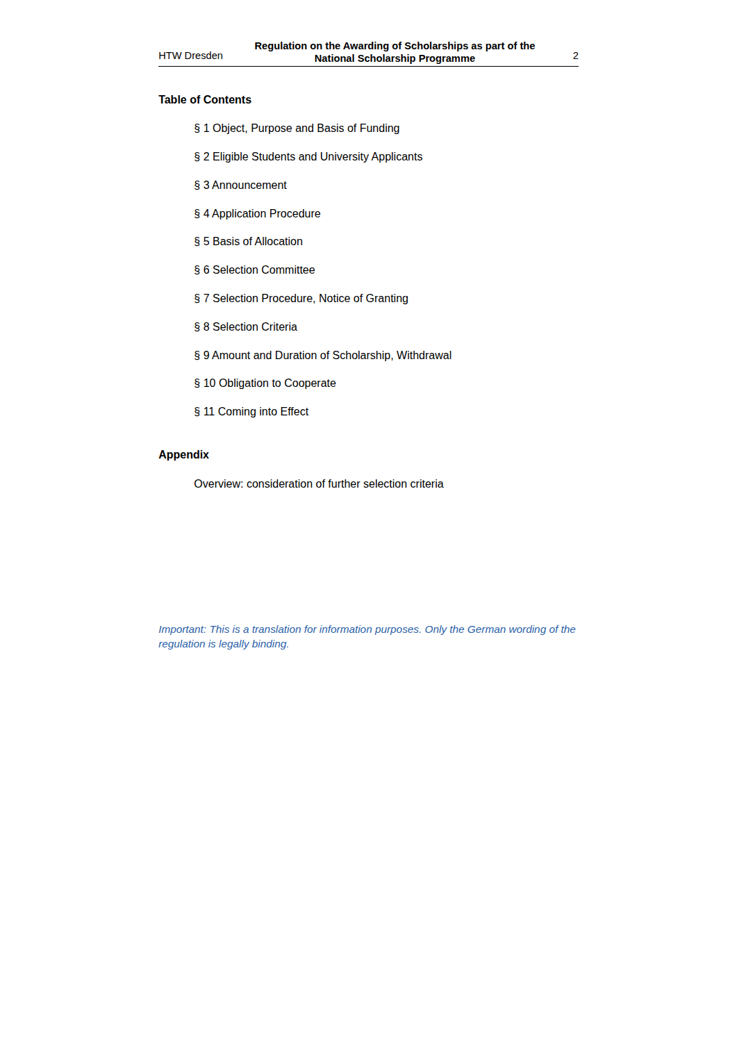HTW Dresden
Regulation on the Awarding of Scholarships as part of the
National Scholarship Programme
2
Table of Contents
§ 1 Object, Purpose and Basis of Funding
§ 2 Eligible Students and University Applicants
§ 3 Announcement
§ 4 Application Procedure
§ 5 Basis of Allocation
§ 6 Selection Committee
§ 7 Selection Procedure, Notice of Granting
§ 8 Selection Criteria
§ 9 Amount and Duration of Scholarship, Withdrawal
§ 10 Obligation to Cooperate
§ 11 Coming into Effect
Appendix
Overview: consideration of further selection criteria
Important: This is a translation for information purposes. Only the German wording of the regulation is legally binding.